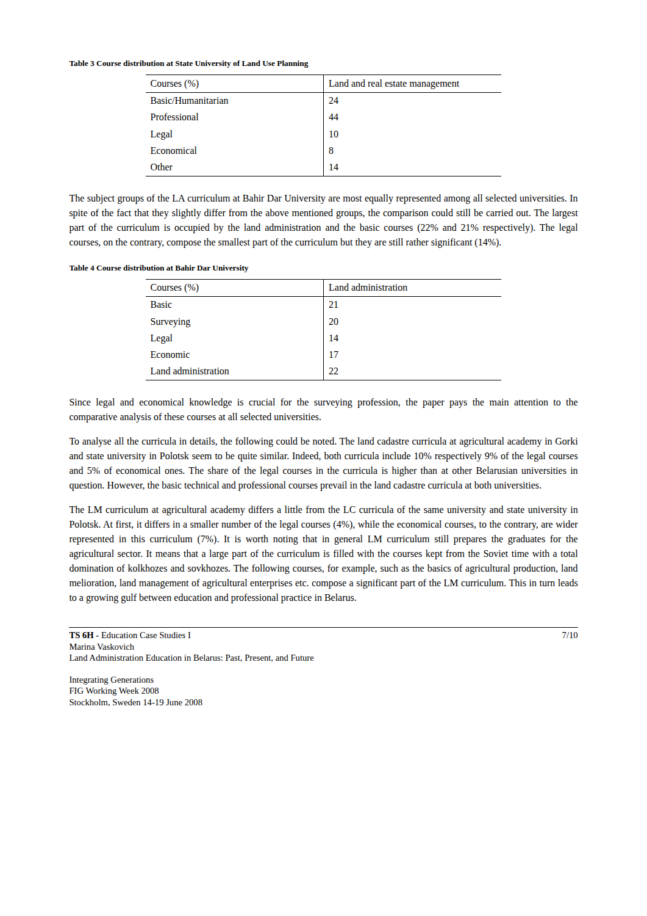Table 3 Course distribution at State University of Land Use Planning
| Courses (%) | Land and real estate management |
| Basic/Humanitarian | 24 |
| Professional | 44 |
| Legal | 10 |
| Economical | 8 |
| Other | 14 |
The subject groups of the LA curriculum at Bahir Dar University are most equally represented among all selected universities. In spite of the fact that they slightly differ from the above mentioned groups, the comparison could still be carried out. The largest part of the curriculum is occupied by the land administration and the basic courses (22% and 21% respectively). The legal courses, on the contrary, compose the smallest part of the curriculum but they are still rather significant (14%).
Table 4 Course distribution at Bahir Dar University
| Courses (%) | Land administration |
| Basic | 21 |
| Surveying | 20 |
| Legal | 14 |
| Economic | 17 |
| Land administration | 22 |
Since legal and economical knowledge is crucial for the surveying profession, the paper pays the main attention to the comparative analysis of these courses at all selected universities.
To analyse all the curricula in details, the following could be noted. The land cadastre curricula at agricultural academy in Gorki and state university in Polotsk seem to be quite similar. Indeed, both curricula include 10% respectively 9% of the legal courses and 5% of economical ones. The share of the legal courses in the curricula is higher than at other Belarusian universities in question. However, the basic technical and professional courses prevail in the land cadastre curricula at both universities.
The LM curriculum at agricultural academy differs a little from the LC curricula of the same university and state university in Polotsk. At first, it differs in a smaller number of the legal courses (4%), while the economical courses, to the contrary, are wider represented in this curriculum (7%). It is worth noting that in general LM curriculum still prepares the graduates for the agricultural sector. It means that a large part of the curriculum is filled with the courses kept from the Soviet time with a total domination of kolkhozes and sovkhozes. The following courses, for example, such as the basics of agricultural production, land melioration, land management of agricultural enterprises etc. compose a significant part of the LM curriculum. This in turn leads to a growing gulf between education and professional practice in Belarus.
7/10
TS 6H - Education Case Studies I
Marina Vaskovich
Land Administration Education in Belarus: Past, Present, and Future
Integrating Generations
FIG Working Week 2008
Stockholm, Sweden 14-19 June 2008